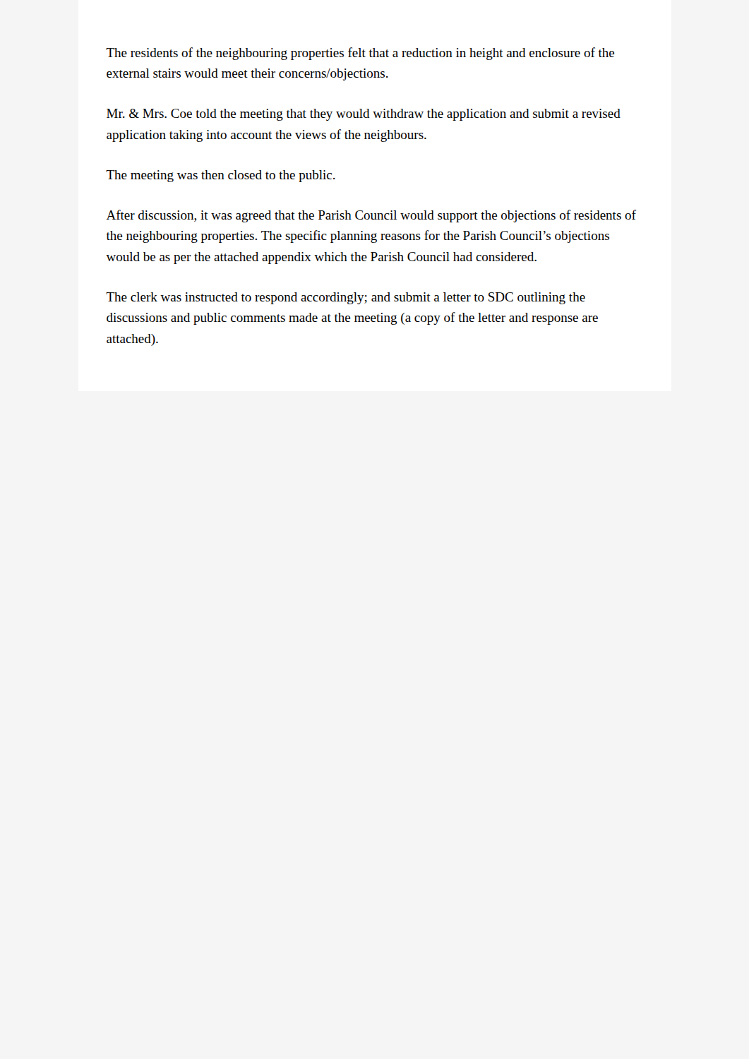The residents of the neighbouring properties felt that a reduction in height and enclosure of the external stairs would meet their concerns/objections.
Mr. & Mrs. Coe told the meeting that they would withdraw the application and submit a revised application taking into account the views of the neighbours.
The meeting was then closed to the public.
After discussion, it was agreed that the Parish Council would support the objections of residents of the neighbouring properties. The specific planning reasons for the Parish Council’s objections would be as per the attached appendix which the Parish Council had considered.
The clerk was instructed to respond accordingly; and submit a letter to SDC outlining the discussions and public comments made at the meeting (a copy of the letter and response are attached).